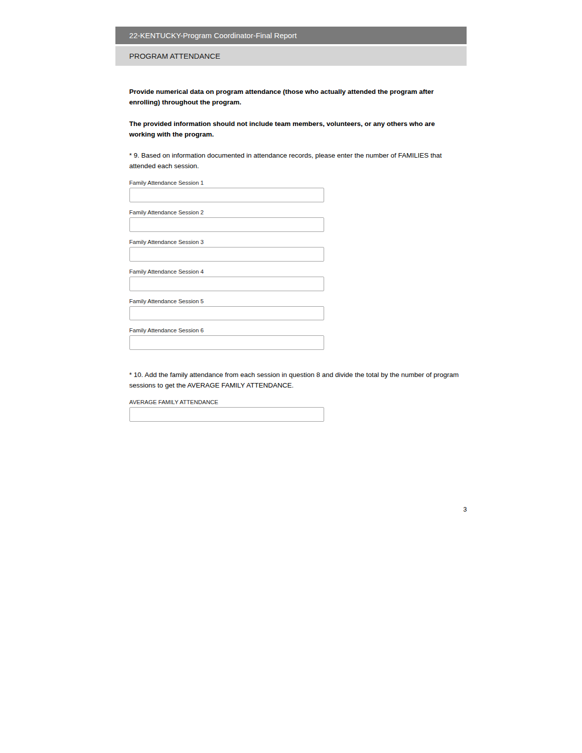22-KENTUCKY-Program Coordinator-Final Report
PROGRAM ATTENDANCE
Provide numerical data on program attendance (those who actually attended the program after enrolling) throughout the program.
The provided information should not include team members, volunteers, or any others who are working with the program.
* 9. Based on information documented in attendance records, please enter the number of FAMILIES that attended each session.
Family Attendance Session 1 Family Attendance Session 2 Family Attendance Session 3 Family Attendance Session 4 Family Attendance Session 5 Family Attendance Session 6
* 10. Add the family attendance from each session in question 8 and divide the total by the number of program sessions to get the AVERAGE FAMILY ATTENDANCE.
AVERAGE FAMILY ATTENDANCE
3